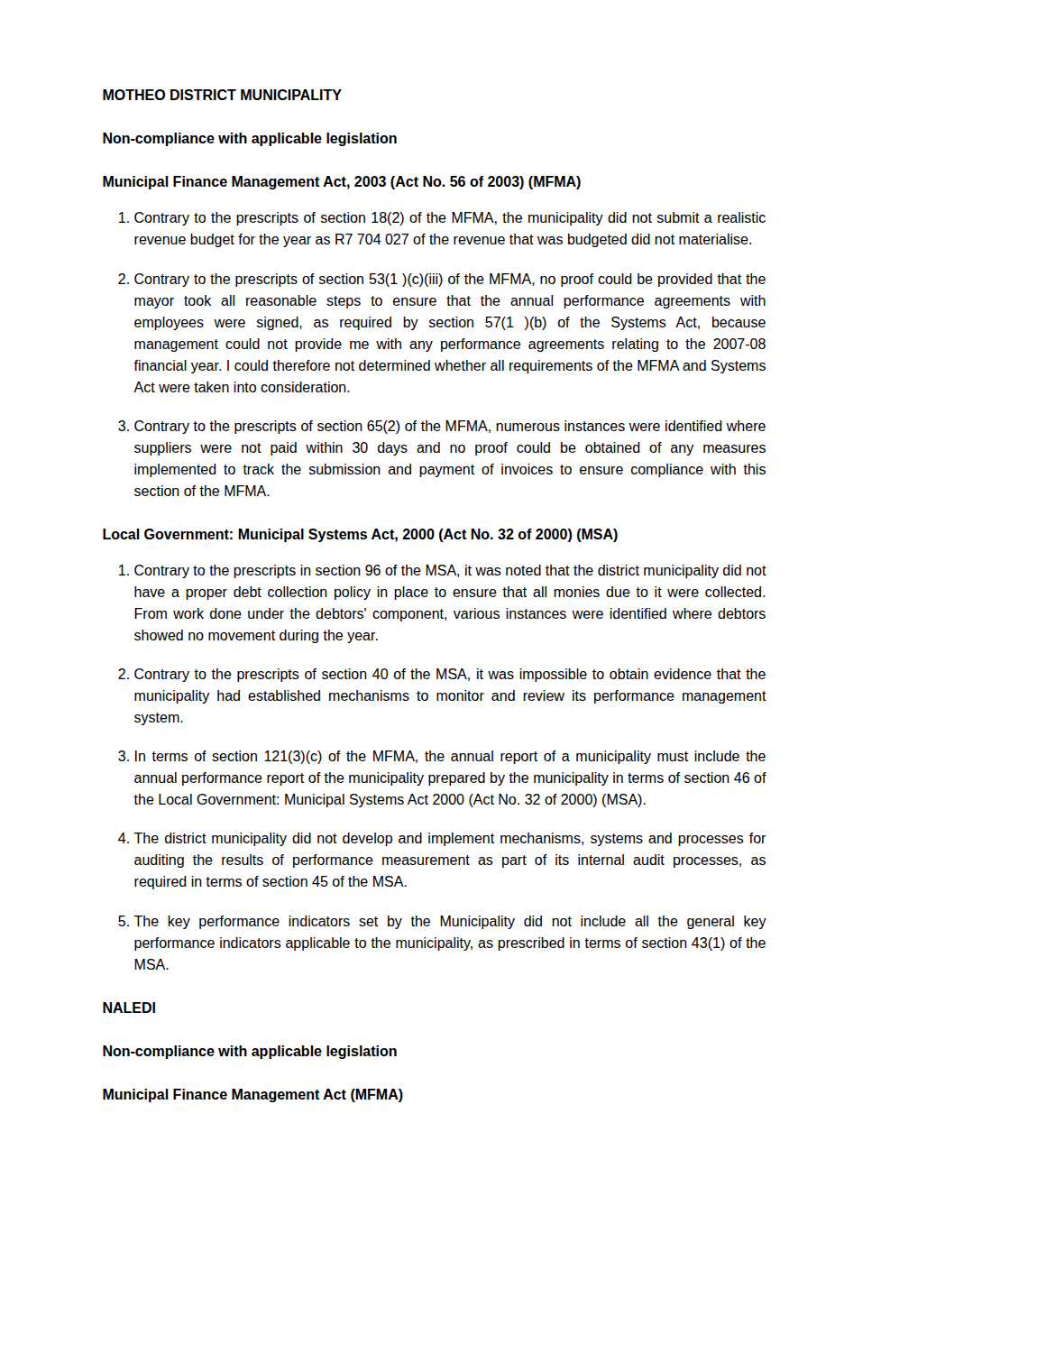MOTHEO DISTRICT MUNICIPALITY
Non-compliance with applicable legislation
Municipal Finance Management Act, 2003 (Act No. 56 of 2003) (MFMA)
Contrary to the prescripts of section 18(2) of the MFMA, the municipality did not submit a realistic revenue budget for the year as R7 704 027 of the revenue that was budgeted did not materialise.
Contrary to the prescripts of section 53(1 )(c)(iii) of the MFMA, no proof could be provided that the mayor took all reasonable steps to ensure that the annual performance agreements with employees were signed, as required by section 57(1 )(b) of the Systems Act, because management could not provide me with any performance agreements relating to the 2007-08 financial year. I could therefore not determined whether all requirements of the MFMA and Systems Act were taken into consideration.
Contrary to the prescripts of section 65(2) of the MFMA, numerous instances were identified where suppliers were not paid within 30 days and no proof could be obtained of any measures implemented to track the submission and payment of invoices to ensure compliance with this section of the MFMA.
Local Government: Municipal Systems Act, 2000 (Act No. 32 of 2000) (MSA)
Contrary to the prescripts in section 96 of the MSA, it was noted that the district municipality did not have a proper debt collection policy in place to ensure that all monies due to it were collected. From work done under the debtors' component, various instances were identified where debtors showed no movement during the year.
Contrary to the prescripts of section 40 of the MSA, it was impossible to obtain evidence that the municipality had established mechanisms to monitor and review its performance management system.
In terms of section 121(3)(c) of the MFMA, the annual report of a municipality must include the annual performance report of the municipality prepared by the municipality in terms of section 46 of the Local Government: Municipal Systems Act 2000 (Act No. 32 of 2000) (MSA).
The district municipality did not develop and implement mechanisms, systems and processes for auditing the results of performance measurement as part of its internal audit processes, as required in terms of section 45 of the MSA.
The key performance indicators set by the Municipality did not include all the general key performance indicators applicable to the municipality, as prescribed in terms of section 43(1) of the MSA.
NALEDI
Non-compliance with applicable legislation
Municipal Finance Management Act (MFMA)